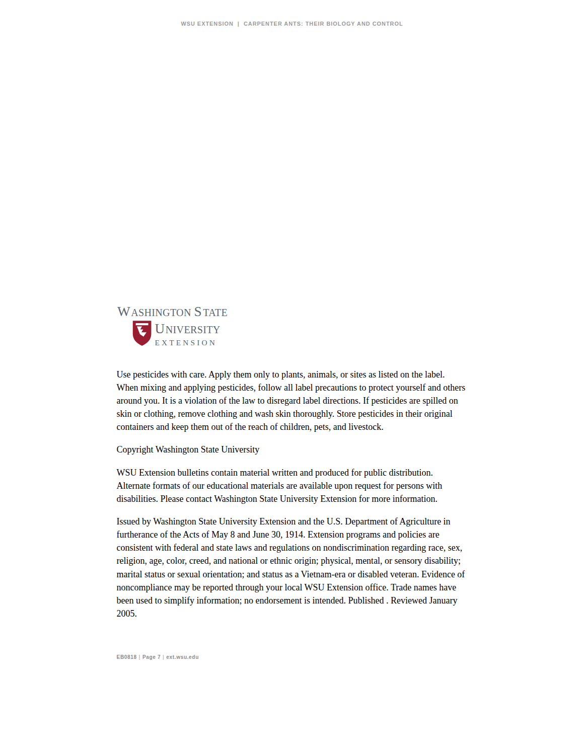WSU Extension | Carpenter Ants: Their Biology and Control
W ASHINGTON S TATE U NIVERSITY EXTENSION
Use pesticides with care. Apply them only to plants, animals, or sites as listed on the label. When mixing and applying pesticides, follow all label precautions to protect yourself and others around you. It is a violation of the law to disregard label directions. If pesticides are spilled on skin or clothing, remove clothing and wash skin thoroughly. Store pesticides in their original containers and keep them out of the reach of children, pets, and livestock.
Copyright Washington State University
WSU Extension bulletins contain material written and produced for public distribution. Alternate formats of our educational materials are available upon request for persons with disabilities. Please contact Washington State University Extension for more information.
Issued by Washington State University Extension and the U.S. Department of Agriculture in furtherance of the Acts of May 8 and June 30, 1914. Extension programs and policies are consistent with federal and state laws and regulations on nondiscrimination regarding race, sex, religion, age, color, creed, and national or ethnic origin; physical, mental, or sensory disability; marital status or sexual orientation; and status as a Vietnam-era or disabled veteran. Evidence of noncompliance may be reported through your local WSU Extension office. Trade names have been used to simplify information; no endorsement is intended. Published . Reviewed January 2005.
EB0818|Page 7|ext.wsu.edu